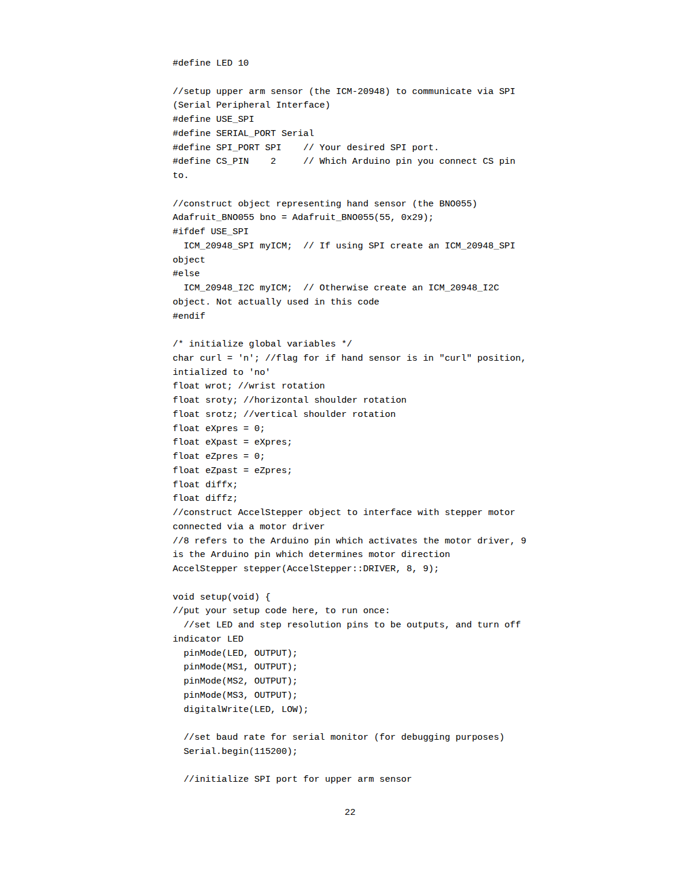#define LED 10

//setup upper arm sensor (the ICM-20948) to communicate via SPI
(Serial Peripheral Interface)
#define USE_SPI
#define SERIAL_PORT Serial
#define SPI_PORT SPI    // Your desired SPI port.
#define CS_PIN    2     // Which Arduino pin you connect CS pin
to.

//construct object representing hand sensor (the BNO055)
Adafruit_BNO055 bno = Adafruit_BNO055(55, 0x29);
#ifdef USE_SPI
  ICM_20948_SPI myICM;  // If using SPI create an ICM_20948_SPI
object
#else
  ICM_20948_I2C myICM;  // Otherwise create an ICM_20948_I2C
object. Not actually used in this code
#endif

/* initialize global variables */
char curl = 'n'; //flag for if hand sensor is in "curl" position,
intialized to 'no'
float wrot; //wrist rotation
float sroty; //horizontal shoulder rotation
float srotz; //vertical shoulder rotation
float eXpres = 0;
float eXpast = eXpres;
float eZpres = 0;
float eZpast = eZpres;
float diffx;
float diffz;
//construct AccelStepper object to interface with stepper motor
connected via a motor driver
//8 refers to the Arduino pin which activates the motor driver, 9
is the Arduino pin which determines motor direction
AccelStepper stepper(AccelStepper::DRIVER, 8, 9);

void setup(void) {
//put your setup code here, to run once:
  //set LED and step resolution pins to be outputs, and turn off
indicator LED
  pinMode(LED, OUTPUT);
  pinMode(MS1, OUTPUT);
  pinMode(MS2, OUTPUT);
  pinMode(MS3, OUTPUT);
  digitalWrite(LED, LOW);

  //set baud rate for serial monitor (for debugging purposes)
  Serial.begin(115200);

  //initialize SPI port for upper arm sensor
22